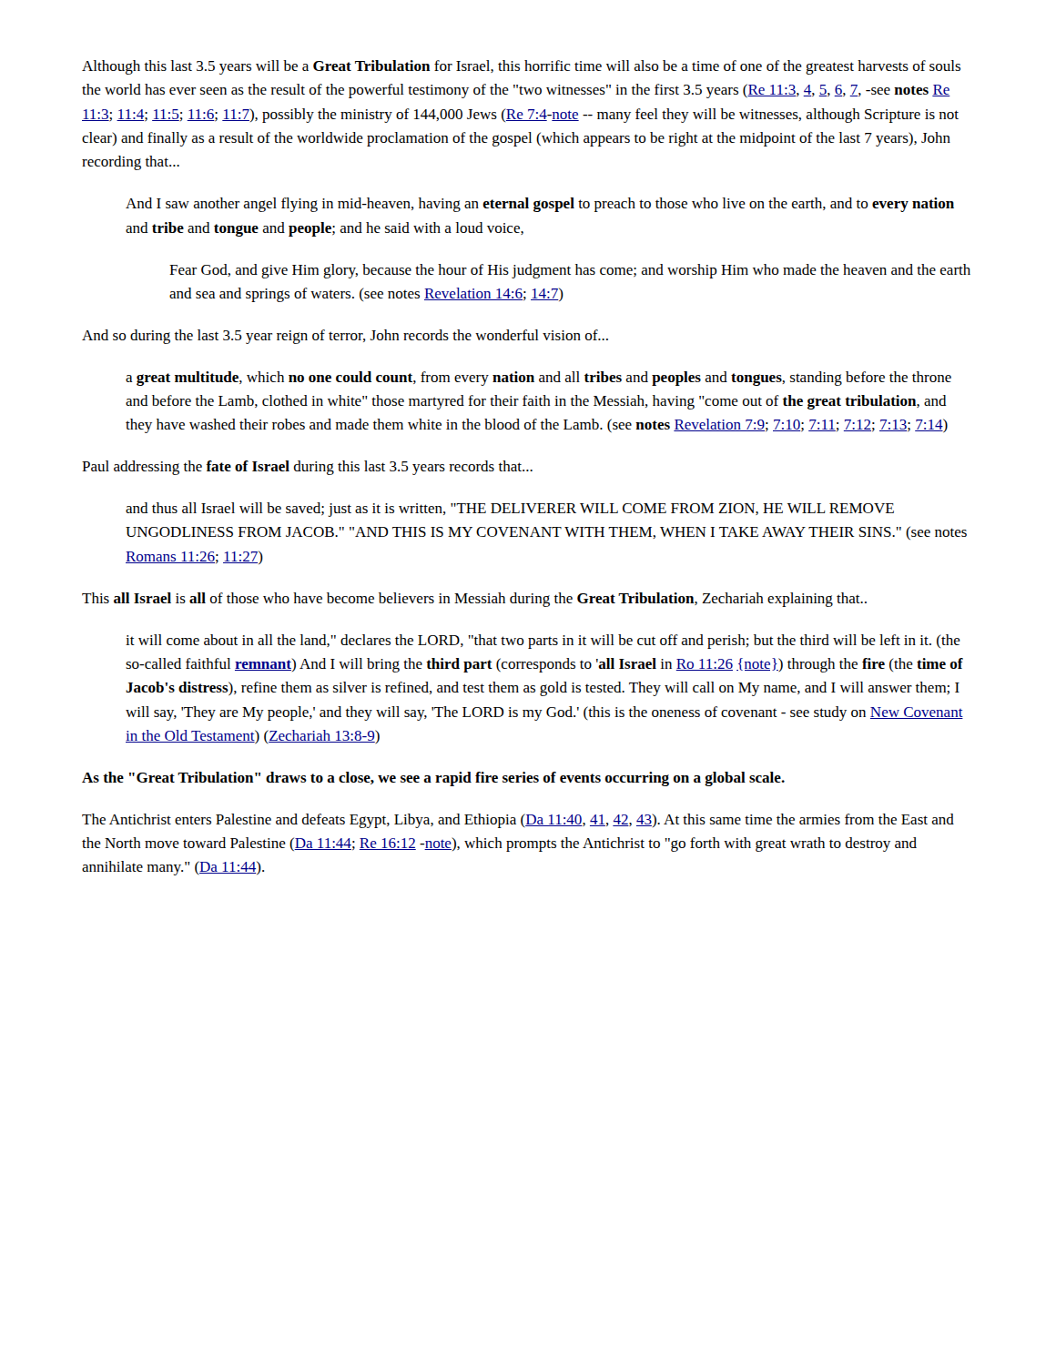Although this last 3.5 years will be a Great Tribulation for Israel, this horrific time will also be a time of one of the greatest harvests of souls the world has ever seen as the result of the powerful testimony of the "two witnesses" in the first 3.5 years (Re 11:3, 4, 5, 6, 7, -see notes Re 11:3; 11:4; 11:5; 11:6; 11:7), possibly the ministry of 144,000 Jews (Re 7:4-note -- many feel they will be witnesses, although Scripture is not clear) and finally as a result of the worldwide proclamation of the gospel (which appears to be right at the midpoint of the last 7 years), John recording that...
And I saw another angel flying in mid-heaven, having an eternal gospel to preach to those who live on the earth, and to every nation and tribe and tongue and people; and he said with a loud voice,
Fear God, and give Him glory, because the hour of His judgment has come; and worship Him who made the heaven and the earth and sea and springs of waters. (see notes Revelation 14:6; 14:7)
And so during the last 3.5 year reign of terror, John records the wonderful vision of...
a great multitude, which no one could count, from every nation and all tribes and peoples and tongues, standing before the throne and before the Lamb, clothed in white" those martyred for their faith in the Messiah, having "come out of the great tribulation, and they have washed their robes and made them white in the blood of the Lamb. (see notes Revelation 7:9; 7:10; 7:11; 7:12; 7:13; 7:14)
Paul addressing the fate of Israel during this last 3.5 years records that...
and thus all Israel will be saved; just as it is written, "THE DELIVERER WILL COME FROM ZION, HE WILL REMOVE UNGODLINESS FROM JACOB." "AND THIS IS MY COVENANT WITH THEM, WHEN I TAKE AWAY THEIR SINS." (see notes Romans 11:26; 11:27)
This all Israel is all of those who have become believers in Messiah during the Great Tribulation, Zechariah explaining that..
it will come about in all the land," declares the LORD, "that two parts in it will be cut off and perish; but the third will be left in it. (the so-called faithful remnant) And I will bring the third part (corresponds to 'all Israel in Ro 11:26 {note}) through the fire (the time of Jacob's distress), refine them as silver is refined, and test them as gold is tested. They will call on My name, and I will answer them; I will say, 'They are My people,' and they will say, 'The LORD is my God.' (this is the oneness of covenant - see study on New Covenant in the Old Testament) (Zechariah 13:8-9)
As the "Great Tribulation" draws to a close, we see a rapid fire series of events occurring on a global scale.
The Antichrist enters Palestine and defeats Egypt, Libya, and Ethiopia (Da 11:40, 41, 42, 43). At this same time the armies from the East and the North move toward Palestine (Da 11:44; Re 16:12 -note), which prompts the Antichrist to "go forth with great wrath to destroy and annihilate many." (Da 11:44).